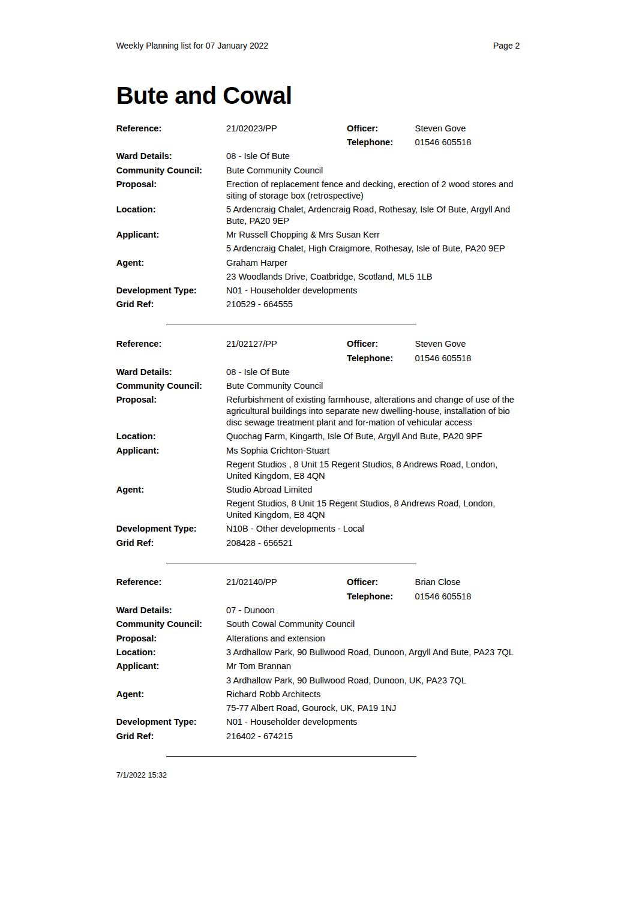Weekly Planning list for 07 January 2022
Page 2
Bute and Cowal
| Reference: | 21/02023/PP | Officer: | Steven Gove |
| | | Telephone: | 01546 605518 |
| Ward Details: | 08 - Isle Of Bute |
| Community Council: | Bute Community Council |
| Proposal: | Erection of replacement fence and decking, erection of 2 wood stores and siting of storage box (retrospective) |
| Location: | 5 Ardencraig Chalet, Ardencraig Road, Rothesay, Isle Of Bute, Argyll And Bute, PA20 9EP |
| Applicant: | Mr Russell Chopping & Mrs Susan Kerr |
| | 5 Ardencraig Chalet, High Craigmore, Rothesay, Isle of Bute, PA20 9EP |
| Agent: | Graham Harper |
| | 23 Woodlands Drive, Coatbridge, Scotland, ML5 1LB |
| Development Type: | N01 - Householder developments |
| Grid Ref: | 210529 - 664555 |
| Reference: | 21/02127/PP | Officer: | Steven Gove |
| | | Telephone: | 01546 605518 |
| Ward Details: | 08 - Isle Of Bute |
| Community Council: | Bute Community Council |
| Proposal: | Refurbishment of existing farmhouse, alterations and change of use of the agricultural buildings into separate new dwelling-house, installation of bio disc sewage treatment plant and for-mation of vehicular access |
| Location: | Quochag Farm, Kingarth, Isle Of Bute, Argyll And Bute, PA20 9PF |
| Applicant: | Ms Sophia Crichton-Stuart |
| | Regent Studios , 8 Unit 15 Regent Studios, 8 Andrews Road, London, United Kingdom, E8 4QN |
| Agent: | Studio Abroad Limited |
| | Regent Studios, 8 Unit 15 Regent Studios, 8 Andrews Road, London, United Kingdom, E8 4QN |
| Development Type: | N10B - Other developments - Local |
| Grid Ref: | 208428 - 656521 |
| Reference: | 21/02140/PP | Officer: | Brian Close |
| | | Telephone: | 01546 605518 |
| Ward Details: | 07 - Dunoon |
| Community Council: | South Cowal Community Council |
| Proposal: | Alterations and extension |
| Location: | 3 Ardhallow Park, 90 Bullwood Road, Dunoon, Argyll And Bute, PA23 7QL |
| Applicant: | Mr Tom Brannan |
| | 3 Ardhallow Park, 90 Bullwood Road, Dunoon, UK, PA23 7QL |
| Agent: | Richard Robb Architects |
| | 75-77 Albert Road, Gourock, UK, PA19 1NJ |
| Development Type: | N01 - Householder developments |
| Grid Ref: | 216402 - 674215 |
7/1/2022 15:32